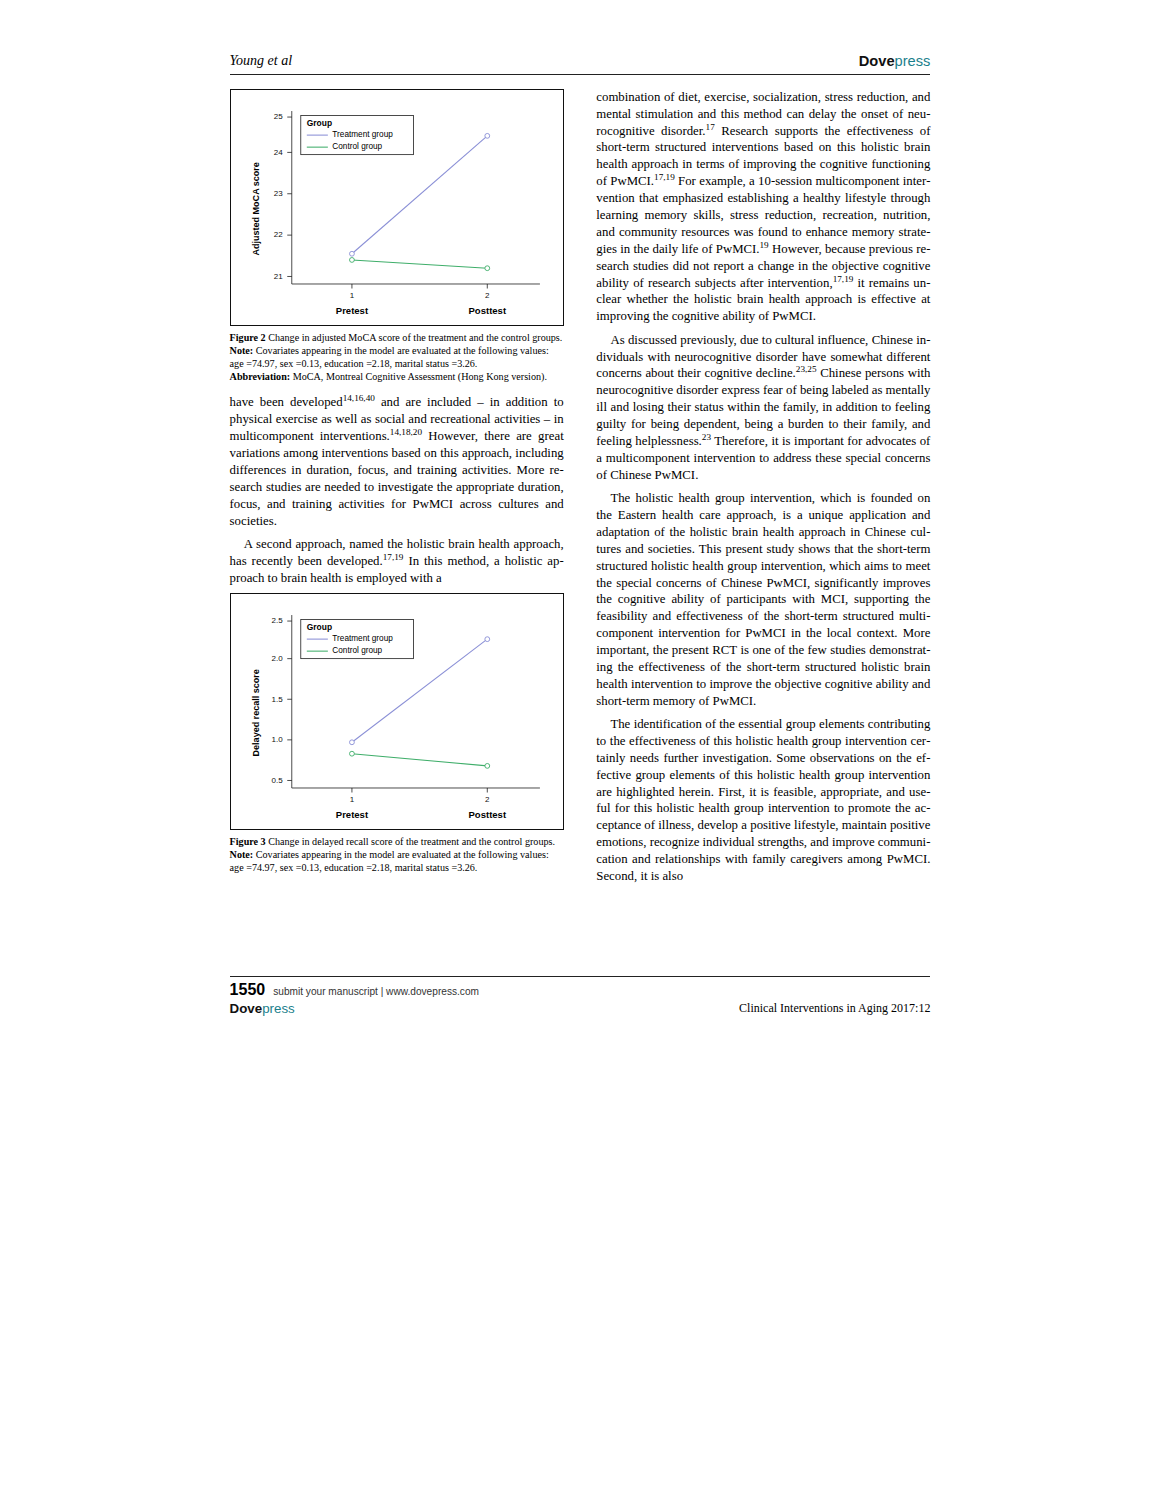Young et al
Dove press
21 22 23 24 25 Adjusted MoCA score 1 2 Pretest Posttest Group Treatment group Control group
Figure 2 Change in adjusted MoCA score of the treatment and the control groups.
Note: Covariates appearing in the model are evaluated at the following values: age =74.97, sex =0.13, education =2.18, marital status =3.26.
Abbreviation: MoCA, Montreal Cognitive Assessment (Hong Kong version).
have been developed14,16,40 and are included – in addition to physical exercise as well as social and recreational activities – in multicomponent interventions.14,18,20 However, there are great variations among interventions based on this approach, including differences in duration, focus, and training activities. More research studies are needed to investigate the appropriate duration, focus, and training activities for PwMCI across cultures and societies.
A second approach, named the holistic brain health approach, has recently been developed.17,19 In this method, a holistic approach to brain health is employed with a
0.5 1.0 1.5 2.0 2.5 Delayed recall score 1 2 Pretest Posttest Group Treatment group Control group
Figure 3 Change in delayed recall score of the treatment and the control groups.
Note: Covariates appearing in the model are evaluated at the following values: age =74.97, sex =0.13, education =2.18, marital status =3.26.
combination of diet, exercise, socialization, stress reduction, and mental stimulation and this method can delay the onset of neurocognitive disorder.17 Research supports the effectiveness of short-term structured interventions based on this holistic brain health approach in terms of improving the cognitive functioning of PwMCI.17,19 For example, a 10-session multicomponent intervention that emphasized establishing a healthy lifestyle through learning memory skills, stress reduction, recreation, nutrition, and community resources was found to enhance memory strategies in the daily life of PwMCI.19 However, because previous research studies did not report a change in the objective cognitive ability of research subjects after intervention,17,19 it remains unclear whether the holistic brain health approach is effective at improving the cognitive ability of PwMCI.
As discussed previously, due to cultural influence, Chinese individuals with neurocognitive disorder have somewhat different concerns about their cognitive decline.23,25 Chinese persons with neurocognitive disorder express fear of being labeled as mentally ill and losing their status within the family, in addition to feeling guilty for being dependent, being a burden to their family, and feeling helplessness.23 Therefore, it is important for advocates of a multicomponent intervention to address these special concerns of Chinese PwMCI.
The holistic health group intervention, which is founded on the Eastern health care approach, is a unique application and adaptation of the holistic brain health approach in Chinese cultures and societies. This present study shows that the short-term structured holistic health group intervention, which aims to meet the special concerns of Chinese PwMCI, significantly improves the cognitive ability of participants with MCI, supporting the feasibility and effectiveness of the short-term structured multicomponent intervention for PwMCI in the local context. More important, the present RCT is one of the few studies demonstrating the effectiveness of the short-term structured holistic brain health intervention to improve the objective cognitive ability and short-term memory of PwMCI.
The identification of the essential group elements contributing to the effectiveness of this holistic health group intervention certainly needs further investigation. Some observations on the effective group elements of this holistic health group intervention are highlighted herein. First, it is feasible, appropriate, and useful for this holistic health group intervention to promote the acceptance of illness, develop a positive lifestyle, maintain positive emotions, recognize individual strengths, and improve communication and relationships with family caregivers among PwMCI. Second, it is also
1550 submit your manuscript | www.dovepress.com
Dove press
Clinical Interventions in Aging 2017:12